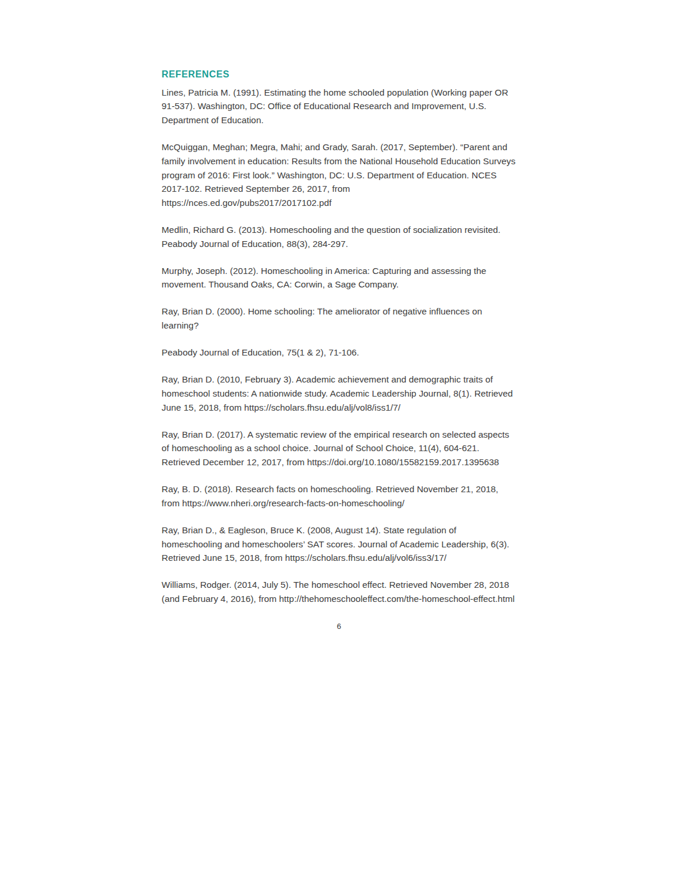References
Lines, Patricia M. (1991). Estimating the home schooled population (Working paper OR 91-537). Washington, DC: Office of Educational Research and Improvement, U.S. Department of Education.
McQuiggan, Meghan; Megra, Mahi; and Grady, Sarah. (2017, September). “Parent and family involvement in education: Results from the National Household Education Surveys program of 2016: First look.” Washington, DC: U.S. Department of Education. NCES 2017-102. Retrieved September 26, 2017, from https://nces.ed.gov/pubs2017/2017102.pdf
Medlin, Richard G. (2013). Homeschooling and the question of socialization revisited. Peabody Journal of Education, 88(3), 284-297.
Murphy, Joseph. (2012). Homeschooling in America: Capturing and assessing the movement. Thousand Oaks, CA: Corwin, a Sage Company.
Ray, Brian D. (2000). Home schooling: The ameliorator of negative influences on learning?
Peabody Journal of Education, 75(1 & 2), 71-106.
Ray, Brian D. (2010, February 3). Academic achievement and demographic traits of homeschool students: A nationwide study. Academic Leadership Journal, 8(1). Retrieved June 15, 2018, from https://scholars.fhsu.edu/alj/vol8/iss1/7/
Ray, Brian D. (2017). A systematic review of the empirical research on selected aspects of homeschooling as a school choice. Journal of School Choice, 11(4), 604-621. Retrieved December 12, 2017, from https://doi.org/10.1080/15582159.2017.1395638
Ray, B. D. (2018). Research facts on homeschooling. Retrieved November 21, 2018, from https://www.nheri.org/research-facts-on-homeschooling/
Ray, Brian D., & Eagleson, Bruce K. (2008, August 14). State regulation of homeschooling and homeschoolers’ SAT scores. Journal of Academic Leadership, 6(3). Retrieved June 15, 2018, from https://scholars.fhsu.edu/alj/vol6/iss3/17/
Williams, Rodger. (2014, July 5). The homeschool effect. Retrieved November 28, 2018 (and February 4, 2016), from http://thehomeschooleffect.com/the-homeschool-effect.html
6